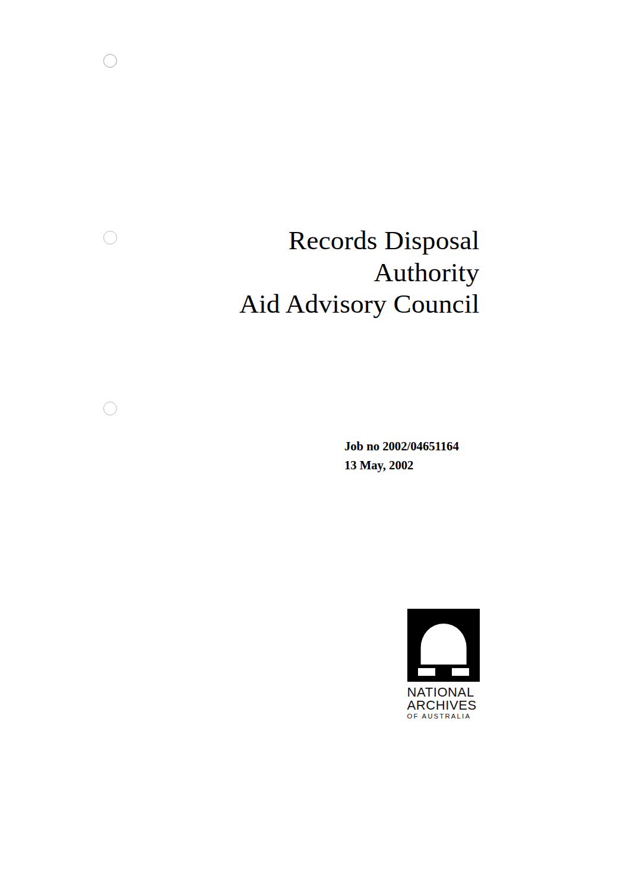Records Disposal
Authority
Aid Advisory Council
Job no 2002/04651164
13 May, 2002
NATIONAL ARCHIVES OF AUSTRALIA